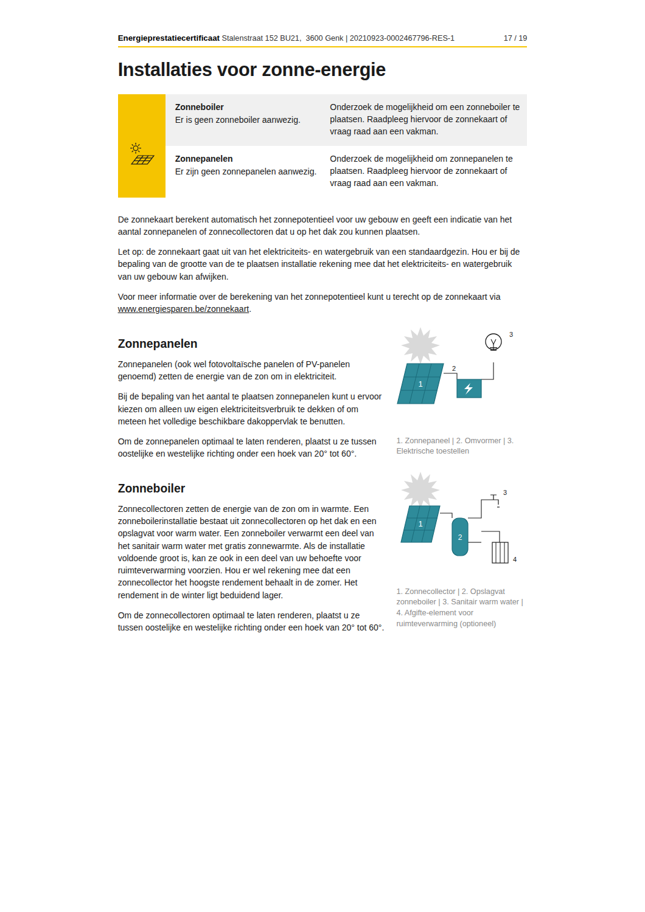Energieprestatiecertificaat Stalenstraat 152 BU21, 3600 Genk | 20210923-0002467796-RES-1
17 / 19
Installaties voor zonne-energie
Zonneboiler
Er is geen zonneboiler aanwezig.
Onderzoek de mogelijkheid om een zonneboiler te plaatsen. Raadpleeg hiervoor de zonnekaart of vraag raad aan een vakman.
Zonnepanelen
Er zijn geen zonnepanelen aanwezig.
Onderzoek de mogelijkheid om zonnepanelen te plaatsen. Raadpleeg hiervoor de zonnekaart of vraag raad aan een vakman.
De zonnekaart berekent automatisch het zonnepotentieel voor uw gebouw en geeft een indicatie van het aantal zonnepanelen of zonnecollectoren dat u op het dak zou kunnen plaatsen.
Let op: de zonnekaart gaat uit van het elektriciteits- en watergebruik van een standaardgezin. Hou er bij de bepaling van de grootte van de te plaatsen installatie rekening mee dat het elektriciteits- en watergebruik van uw gebouw kan afwijken.
Voor meer informatie over de berekening van het zonnepotentieel kunt u terecht op de zonnekaart via www.energiesparen.be/zonnekaart.
Zonnepanelen
Zonnepanelen (ook wel fotovoltaïsche panelen of PV-panelen genoemd) zetten de energie van de zon om in elektriciteit.
Bij de bepaling van het aantal te plaatsen zonnepanelen kunt u ervoor kiezen om alleen uw eigen elektriciteitsverbruik te dekken of om meteen het volledige beschikbare dakoppervlak te benutten.
Om de zonnepanelen optimaal te laten renderen, plaatst u ze tussen oostelijke en westelijke richting onder een hoek van 20° tot 60°.
1 2 3
1. Zonnepaneel | 2. Omvormer | 3. Elektrische toestellen
Zonneboiler
Zonnecollectoren zetten de energie van de zon om in warmte. Een zonneboilerinstallatie bestaat uit zonnecollectoren op het dak en een opslagvat voor warm water. Een zonneboiler verwarmt een deel van het sanitair warm water met gratis zonnewarmte. Als de installatie voldoende groot is, kan ze ook in een deel van uw behoefte voor ruimteverwarming voorzien. Hou er wel rekening mee dat een zonnecollector het hoogste rendement behaalt in de zomer. Het rendement in de winter ligt beduidend lager.
Om de zonnecollectoren optimaal te laten renderen, plaatst u ze tussen oostelijke en westelijke richting onder een hoek van 20° tot 60°.
1 2 3 4
1. Zonnecollector | 2. Opslagvat zonneboiler | 3. Sanitair warm water | 4. Afgifte-element voor ruimteverwarming (optioneel)